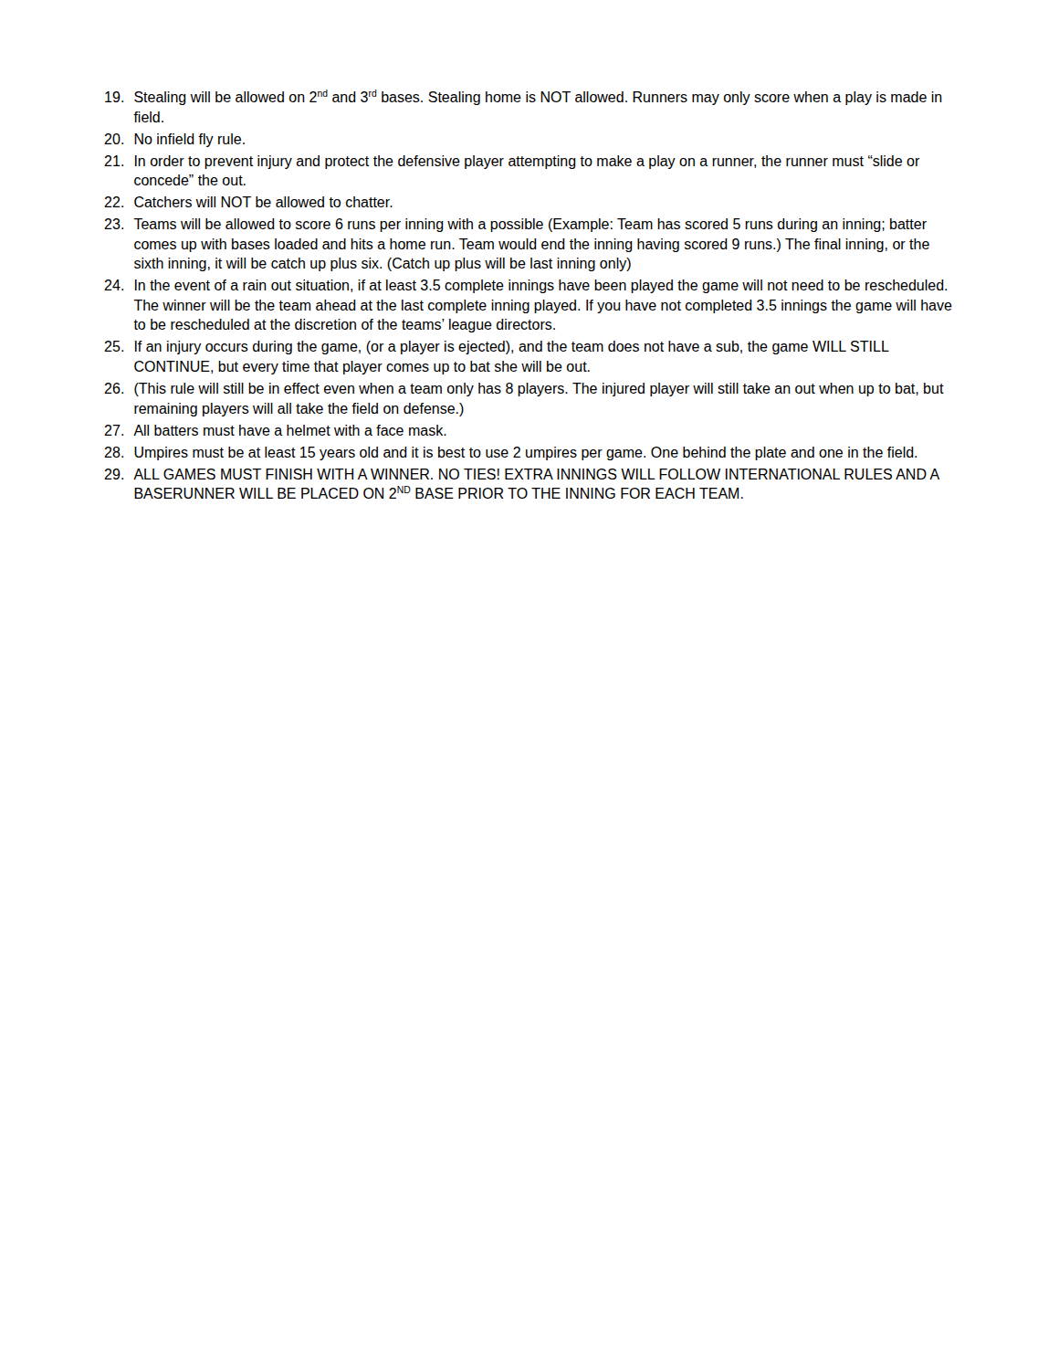Stealing will be allowed on 2nd and 3rd bases. Stealing home is NOT allowed. Runners may only score when a play is made in field.
No infield fly rule.
In order to prevent injury and protect the defensive player attempting to make a play on a runner, the runner must “slide or concede” the out.
Catchers will NOT be allowed to chatter.
Teams will be allowed to score 6 runs per inning with a possible (Example: Team has scored 5 runs during an inning; batter comes up with bases loaded and hits a home run. Team would end the inning having scored 9 runs.) The final inning, or the sixth inning, it will be catch up plus six. (Catch up plus will be last inning only)
In the event of a rain out situation, if at least 3.5 complete innings have been played the game will not need to be rescheduled. The winner will be the team ahead at the last complete inning played. If you have not completed 3.5 innings the game will have to be rescheduled at the discretion of the teams’ league directors.
If an injury occurs during the game, (or a player is ejected), and the team does not have a sub, the game WILL STILL CONTINUE, but every time that player comes up to bat she will be out.
(This rule will still be in effect even when a team only has 8 players. The injured player will still take an out when up to bat, but remaining players will all take the field on defense.)
All batters must have a helmet with a face mask.
Umpires must be at least 15 years old and it is best to use 2 umpires per game. One behind the plate and one in the field.
ALL GAMES MUST FINISH WITH A WINNER. NO TIES! EXTRA INNINGS WILL FOLLOW INTERNATIONAL RULES AND A BASERUNNER WILL BE PLACED ON 2ND BASE PRIOR TO THE INNING FOR EACH TEAM.